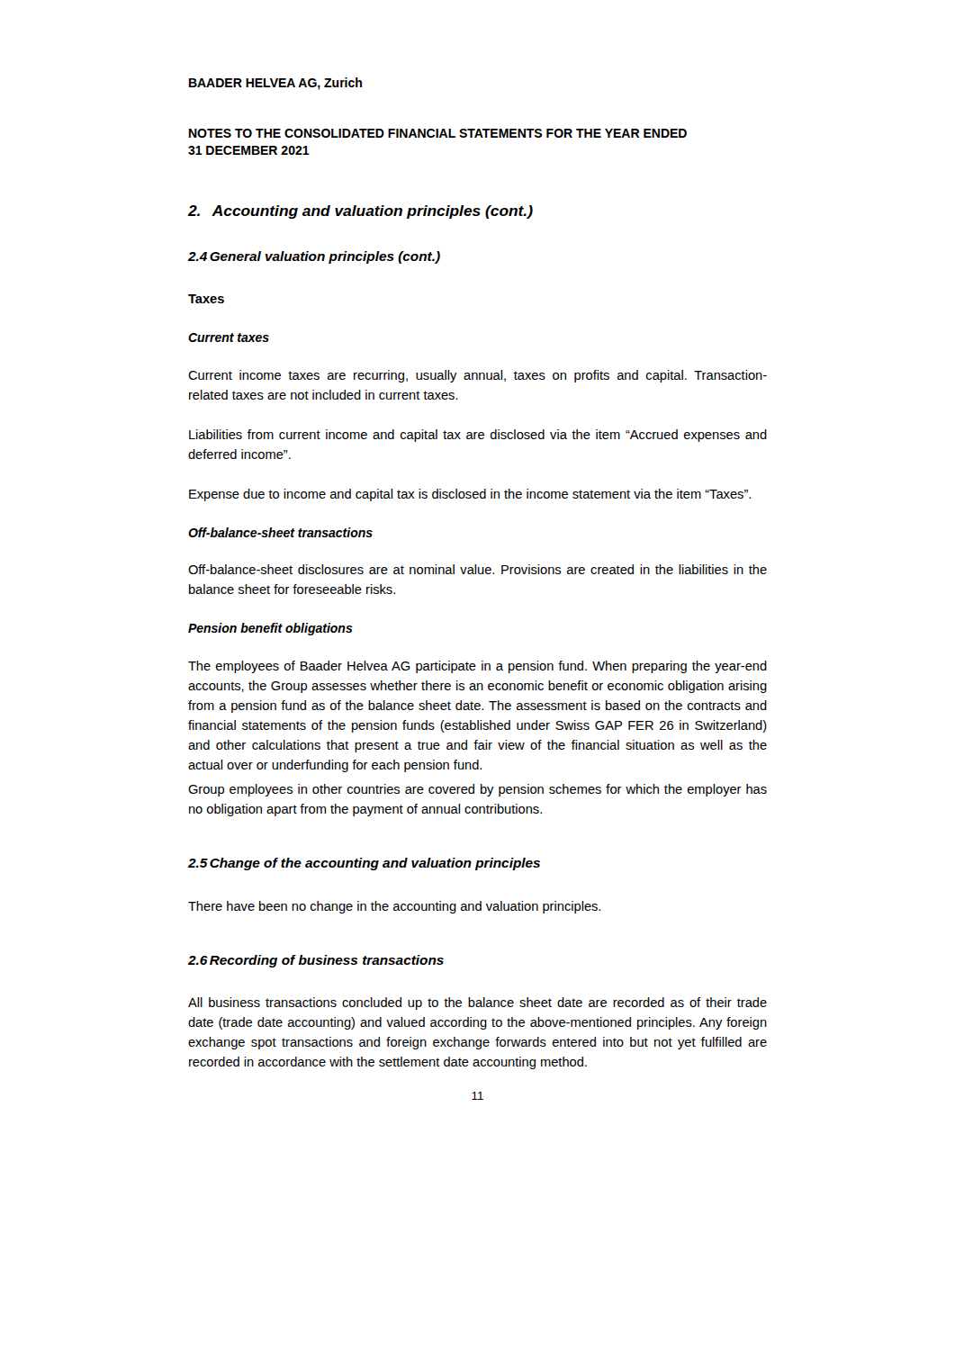BAADER HELVEA AG, Zurich
NOTES TO THE CONSOLIDATED FINANCIAL STATEMENTS FOR THE YEAR ENDED
31 DECEMBER 2021
2. Accounting and valuation principles (cont.)
2.4 General valuation principles (cont.)
Taxes
Current taxes
Current income taxes are recurring, usually annual, taxes on profits and capital. Transaction-related taxes are not included in current taxes.
Liabilities from current income and capital tax are disclosed via the item “Accrued expenses and deferred income”.
Expense due to income and capital tax is disclosed in the income statement via the item “Taxes”.
Off-balance-sheet transactions
Off-balance-sheet disclosures are at nominal value. Provisions are created in the liabilities in the balance sheet for foreseeable risks.
Pension benefit obligations
The employees of Baader Helvea AG participate in a pension fund. When preparing the year-end accounts, the Group assesses whether there is an economic benefit or economic obligation arising from a pension fund as of the balance sheet date. The assessment is based on the contracts and financial statements of the pension funds (established under Swiss GAP FER 26 in Switzerland) and other calculations that present a true and fair view of the financial situation as well as the actual over or underfunding for each pension fund.
Group employees in other countries are covered by pension schemes for which the employer has no obligation apart from the payment of annual contributions.
2.5 Change of the accounting and valuation principles
There have been no change in the accounting and valuation principles.
2.6 Recording of business transactions
All business transactions concluded up to the balance sheet date are recorded as of their trade date (trade date accounting) and valued according to the above-mentioned principles. Any foreign exchange spot transactions and foreign exchange forwards entered into but not yet fulfilled are recorded in accordance with the settlement date accounting method.
11